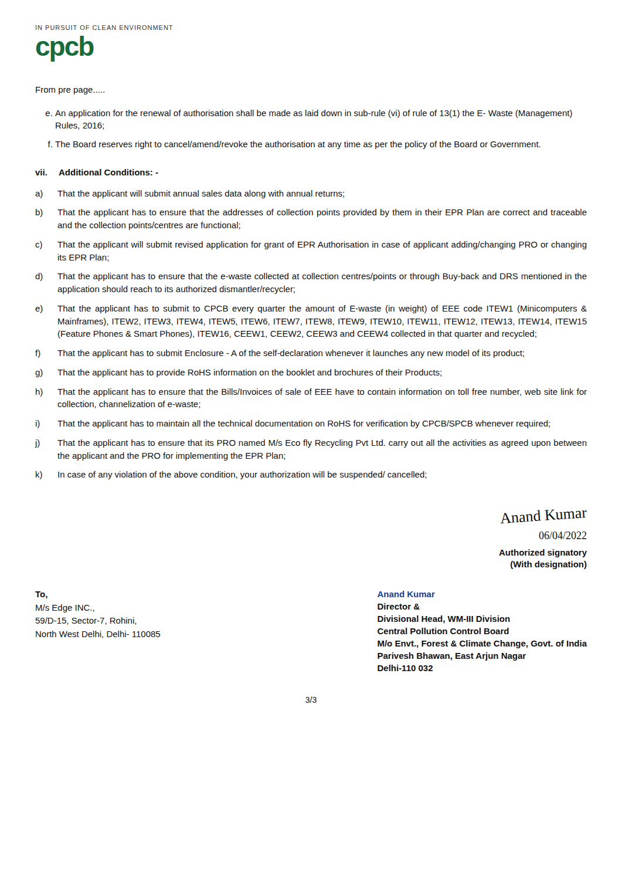IN PURSUIT OF CLEAN ENVIRONMENT
cpcb
From pre page.....
An application for the renewal of authorisation shall be made as laid down in sub-rule (vi) of rule of 13(1) the E- Waste (Management) Rules, 2016;
The Board reserves right to cancel/amend/revoke the authorisation at any time as per the policy of the Board or Government.
vii. Additional Conditions: -
That the applicant will submit annual sales data along with annual returns;
That the applicant has to ensure that the addresses of collection points provided by them in their EPR Plan are correct and traceable and the collection points/centres are functional;
That the applicant will submit revised application for grant of EPR Authorisation in case of applicant adding/changing PRO or changing its EPR Plan;
That the applicant has to ensure that the e-waste collected at collection centres/points or through Buy-back and DRS mentioned in the application should reach to its authorized dismantler/recycler;
That the applicant has to submit to CPCB every quarter the amount of E-waste (in weight) of EEE code ITEW1 (Minicomputers & Mainframes), ITEW2, ITEW3, ITEW4, ITEW5, ITEW6, ITEW7, ITEW8, ITEW9, ITEW10, ITEW11, ITEW12, ITEW13, ITEW14, ITEW15 (Feature Phones & Smart Phones), ITEW16, CEEW1, CEEW2, CEEW3 and CEEW4 collected in that quarter and recycled;
That the applicant has to submit Enclosure - A of the self-declaration whenever it launches any new model of its product;
That the applicant has to provide RoHS information on the booklet and brochures of their Products;
That the applicant has to ensure that the Bills/Invoices of sale of EEE have to contain information on toll free number, web site link for collection, channelization of e-waste;
That the applicant has to maintain all the technical documentation on RoHS for verification by CPCB/SPCB whenever required;
That the applicant has to ensure that its PRO named M/s Eco fly Recycling Pvt Ltd. carry out all the activities as agreed upon between the applicant and the PRO for implementing the EPR Plan;
In case of any violation of the above condition, your authorization will be suspended/ cancelled;
Anand Kumar 06/04/2022
Authorized signatory
(With designation)
To,
M/s Edge INC.,
59/D-15, Sector-7, Rohini,
North West Delhi, Delhi- 110085
Anand Kumar
Director &
Divisional Head, WM-III Division
Central Pollution Control Board
M/o Envt., Forest & Climate Change, Govt. of India
Parivesh Bhawan, East Arjun Nagar
Delhi-110 032
3/3